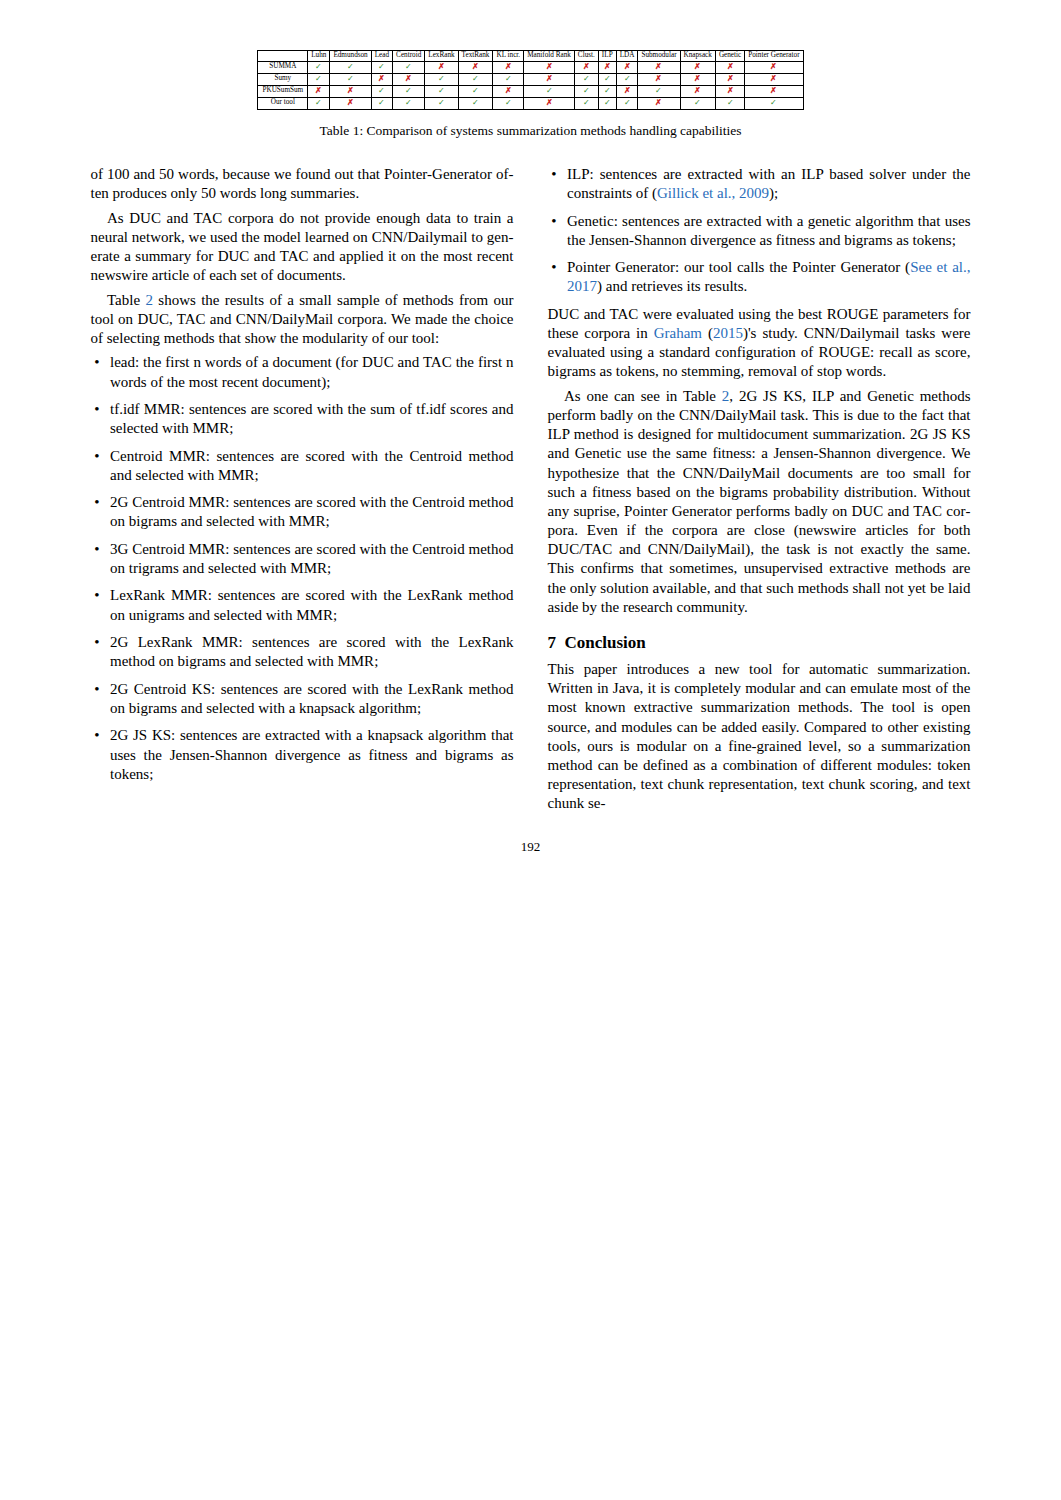| | Luhn | Edmundson | Lead | Centroid | LexRank | TextRank | KL incr. | Manifold Rank | Clust. | ILP | LDA | Submodular | Knapsack | Genetic | Pointer Generator |
| --- | --- | --- | --- | --- | --- | --- | --- | --- | --- | --- | --- | --- | --- | --- | --- |
| SUMMA | ✓ | ✓ | ✓ | ✓ | ✗ | ✗ | ✗ | ✗ | ✗ | ✗ | ✗ | ✗ | ✗ | ✗ | ✗ |
| Sumy | ✓ | ✓ | ✗ | ✗ | ✓ | ✓ | ✓ | ✗ | ✓ | ✓ | ✓ | ✗ | ✗ | ✗ | ✗ |
| PKUSumSum | ✗ | ✗ | ✓ | ✓ | ✓ | ✓ | ✗ | ✓ | ✓ | ✓ | ✗ | ✓ | ✗ | ✗ | ✗ |
| Our tool | ✓ | ✗ | ✓ | ✓ | ✓ | ✓ | ✓ | ✗ | ✓ | ✓ | ✓ | ✗ | ✓ | ✓ | ✓ |
Table 1: Comparison of systems summarization methods handling capabilities
of 100 and 50 words, because we found out that Pointer-Generator often produces only 50 words long summaries.
As DUC and TAC corpora do not provide enough data to train a neural network, we used the model learned on CNN/Dailymail to generate a summary for DUC and TAC and applied it on the most recent newswire article of each set of documents.
Table 2 shows the results of a small sample of methods from our tool on DUC, TAC and CNN/DailyMail corpora. We made the choice of selecting methods that show the modularity of our tool:
lead: the first n words of a document (for DUC and TAC the first n words of the most recent document);
tf.idf MMR: sentences are scored with the sum of tf.idf scores and selected with MMR;
Centroid MMR: sentences are scored with the Centroid method and selected with MMR;
2G Centroid MMR: sentences are scored with the Centroid method on bigrams and selected with MMR;
3G Centroid MMR: sentences are scored with the Centroid method on trigrams and selected with MMR;
LexRank MMR: sentences are scored with the LexRank method on unigrams and selected with MMR;
2G LexRank MMR: sentences are scored with the LexRank method on bigrams and selected with MMR;
2G Centroid KS: sentences are scored with the LexRank method on bigrams and selected with a knapsack algorithm;
2G JS KS: sentences are extracted with a knapsack algorithm that uses the Jensen-Shannon divergence as fitness and bigrams as tokens;
ILP: sentences are extracted with an ILP based solver under the constraints of (Gillick et al., 2009);
Genetic: sentences are extracted with a genetic algorithm that uses the Jensen-Shannon divergence as fitness and bigrams as tokens;
Pointer Generator: our tool calls the Pointer Generator (See et al., 2017) and retrieves its results.
DUC and TAC were evaluated using the best ROUGE parameters for these corpora in Graham (2015)'s study. CNN/Dailymail tasks were evaluated using a standard configuration of ROUGE: recall as score, bigrams as tokens, no stemming, removal of stop words.
As one can see in Table 2, 2G JS KS, ILP and Genetic methods perform badly on the CNN/DailyMail task. This is due to the fact that ILP method is designed for multidocument summarization. 2G JS KS and Genetic use the same fitness: a Jensen-Shannon divergence. We hypothesize that the CNN/DailyMail documents are too small for such a fitness based on the bigrams probability distribution. Without any suprise, Pointer Generator performs badly on DUC and TAC corpora. Even if the corpora are close (newswire articles for both DUC/TAC and CNN/DailyMail), the task is not exactly the same. This confirms that sometimes, unsupervised extractive methods are the only solution available, and that such methods shall not yet be laid aside by the research community.
7 Conclusion
This paper introduces a new tool for automatic summarization. Written in Java, it is completely modular and can emulate most of the most known extractive summarization methods. The tool is open source, and modules can be added easily. Compared to other existing tools, ours is modular on a fine-grained level, so a summarization method can be defined as a combination of different modules: token representation, text chunk representation, text chunk scoring, and text chunk se-
192